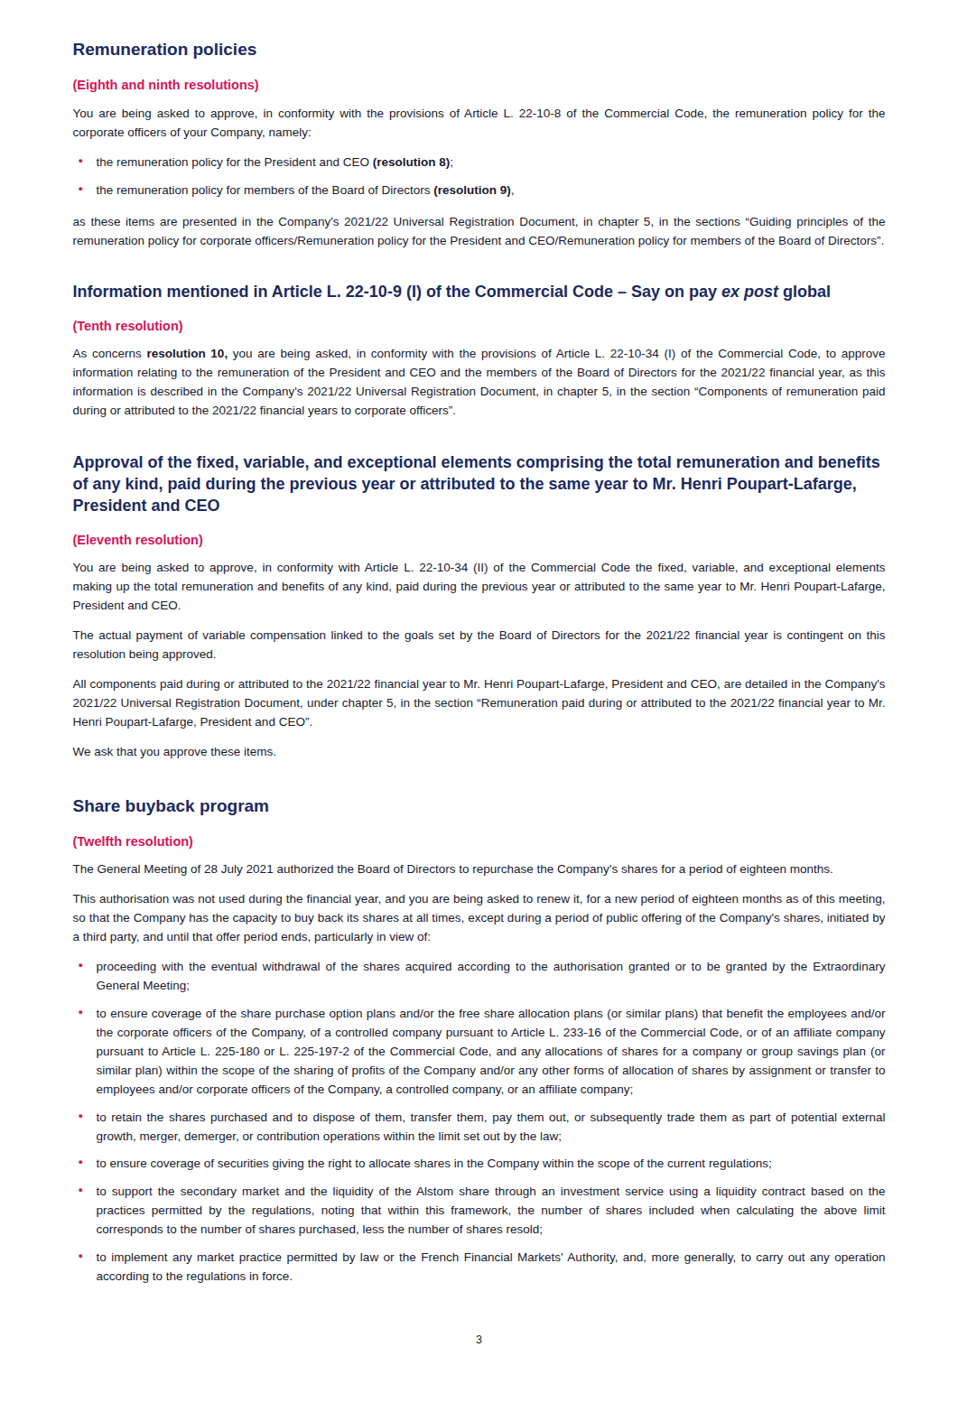Remuneration policies
(Eighth and ninth resolutions)
You are being asked to approve, in conformity with the provisions of Article L. 22-10-8 of the Commercial Code, the remuneration policy for the corporate officers of your Company, namely:
the remuneration policy for the President and CEO (resolution 8);
the remuneration policy for members of the Board of Directors (resolution 9),
as these items are presented in the Company's 2021/22 Universal Registration Document, in chapter 5, in the sections “Guiding principles of the remuneration policy for corporate officers/Remuneration policy for the President and CEO/Remuneration policy for members of the Board of Directors”.
Information mentioned in Article L. 22-10-9 (I) of the Commercial Code – Say on pay ex post global
(Tenth resolution)
As concerns resolution 10, you are being asked, in conformity with the provisions of Article L. 22-10-34 (I) of the Commercial Code, to approve information relating to the remuneration of the President and CEO and the members of the Board of Directors for the 2021/22 financial year, as this information is described in the Company's 2021/22 Universal Registration Document, in chapter 5, in the section “Components of remuneration paid during or attributed to the 2021/22 financial years to corporate officers”.
Approval of the fixed, variable, and exceptional elements comprising the total remuneration and benefits of any kind, paid during the previous year or attributed to the same year to Mr. Henri Poupart-Lafarge, President and CEO
(Eleventh resolution)
You are being asked to approve, in conformity with Article L. 22-10-34 (II) of the Commercial Code the fixed, variable, and exceptional elements making up the total remuneration and benefits of any kind, paid during the previous year or attributed to the same year to Mr. Henri Poupart-Lafarge, President and CEO.
The actual payment of variable compensation linked to the goals set by the Board of Directors for the 2021/22 financial year is contingent on this resolution being approved.
All components paid during or attributed to the 2021/22 financial year to Mr. Henri Poupart-Lafarge, President and CEO, are detailed in the Company's 2021/22 Universal Registration Document, under chapter 5, in the section “Remuneration paid during or attributed to the 2021/22 financial year to Mr. Henri Poupart-Lafarge, President and CEO”.
We ask that you approve these items.
Share buyback program
(Twelfth resolution)
The General Meeting of 28 July 2021 authorized the Board of Directors to repurchase the Company's shares for a period of eighteen months.
This authorisation was not used during the financial year, and you are being asked to renew it, for a new period of eighteen months as of this meeting, so that the Company has the capacity to buy back its shares at all times, except during a period of public offering of the Company's shares, initiated by a third party, and until that offer period ends, particularly in view of:
proceeding with the eventual withdrawal of the shares acquired according to the authorisation granted or to be granted by the Extraordinary General Meeting;
to ensure coverage of the share purchase option plans and/or the free share allocation plans (or similar plans) that benefit the employees and/or the corporate officers of the Company, of a controlled company pursuant to Article L. 233-16 of the Commercial Code, or of an affiliate company pursuant to Article L. 225-180 or L. 225-197-2 of the Commercial Code, and any allocations of shares for a company or group savings plan (or similar plan) within the scope of the sharing of profits of the Company and/or any other forms of allocation of shares by assignment or transfer to employees and/or corporate officers of the Company, a controlled company, or an affiliate company;
to retain the shares purchased and to dispose of them, transfer them, pay them out, or subsequently trade them as part of potential external growth, merger, demerger, or contribution operations within the limit set out by the law;
to ensure coverage of securities giving the right to allocate shares in the Company within the scope of the current regulations;
to support the secondary market and the liquidity of the Alstom share through an investment service using a liquidity contract based on the practices permitted by the regulations, noting that within this framework, the number of shares included when calculating the above limit corresponds to the number of shares purchased, less the number of shares resold;
to implement any market practice permitted by law or the French Financial Markets' Authority, and, more generally, to carry out any operation according to the regulations in force.
3